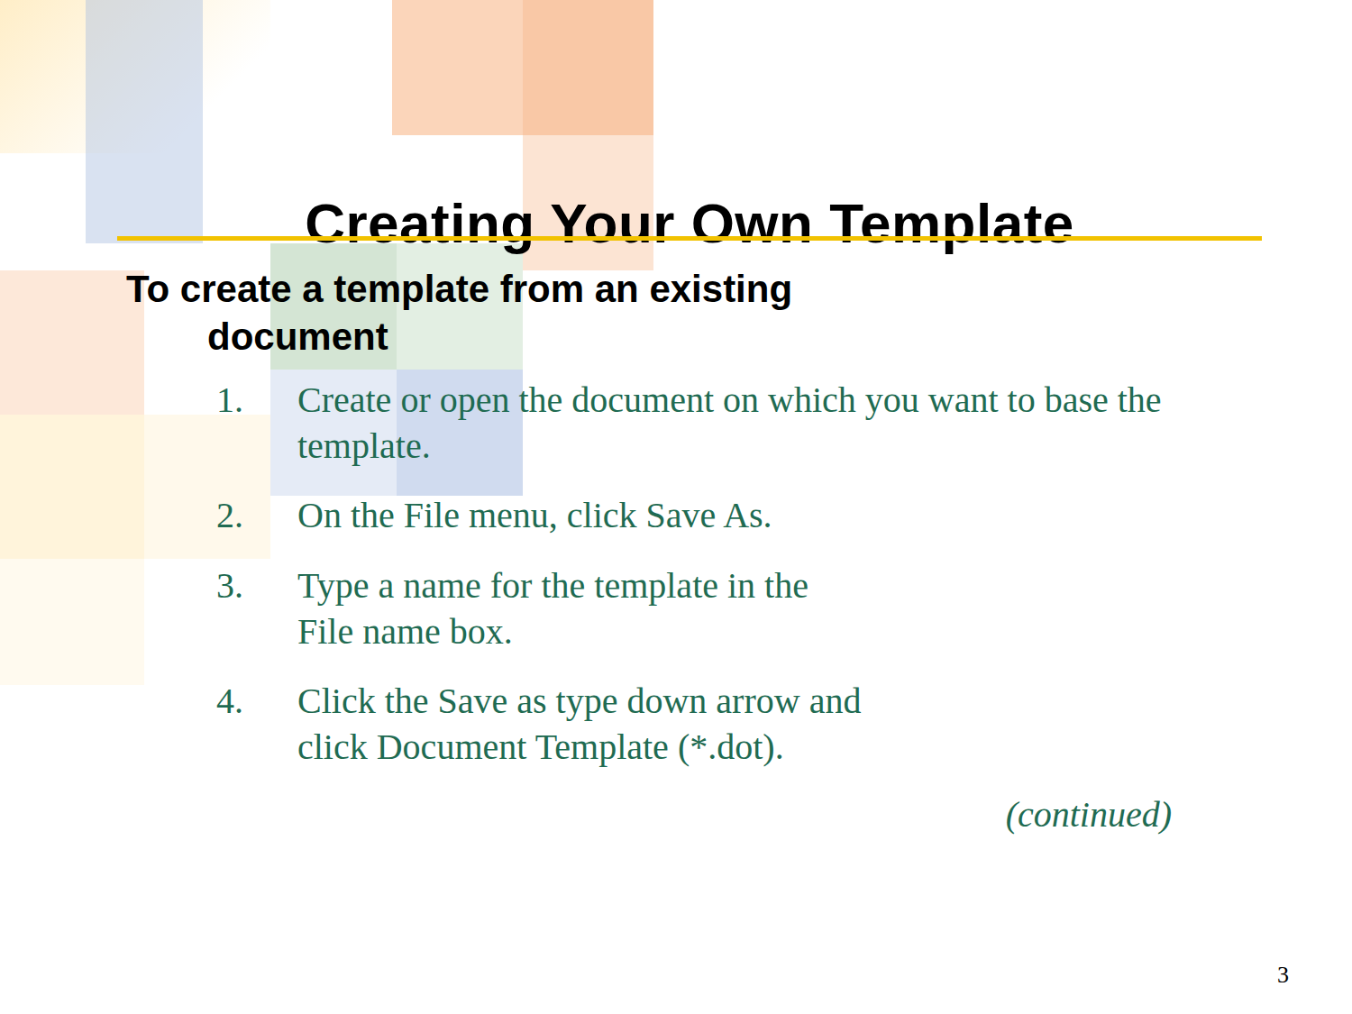Creating Your Own Template
To create a template from an existingdocument
Create or open the document on which you want to base the template.
On the File menu, click Save As.
Type a name for the template in the
File name box.
Click the Save as type down arrow and
click Document Template (*.dot).
(continued)
3